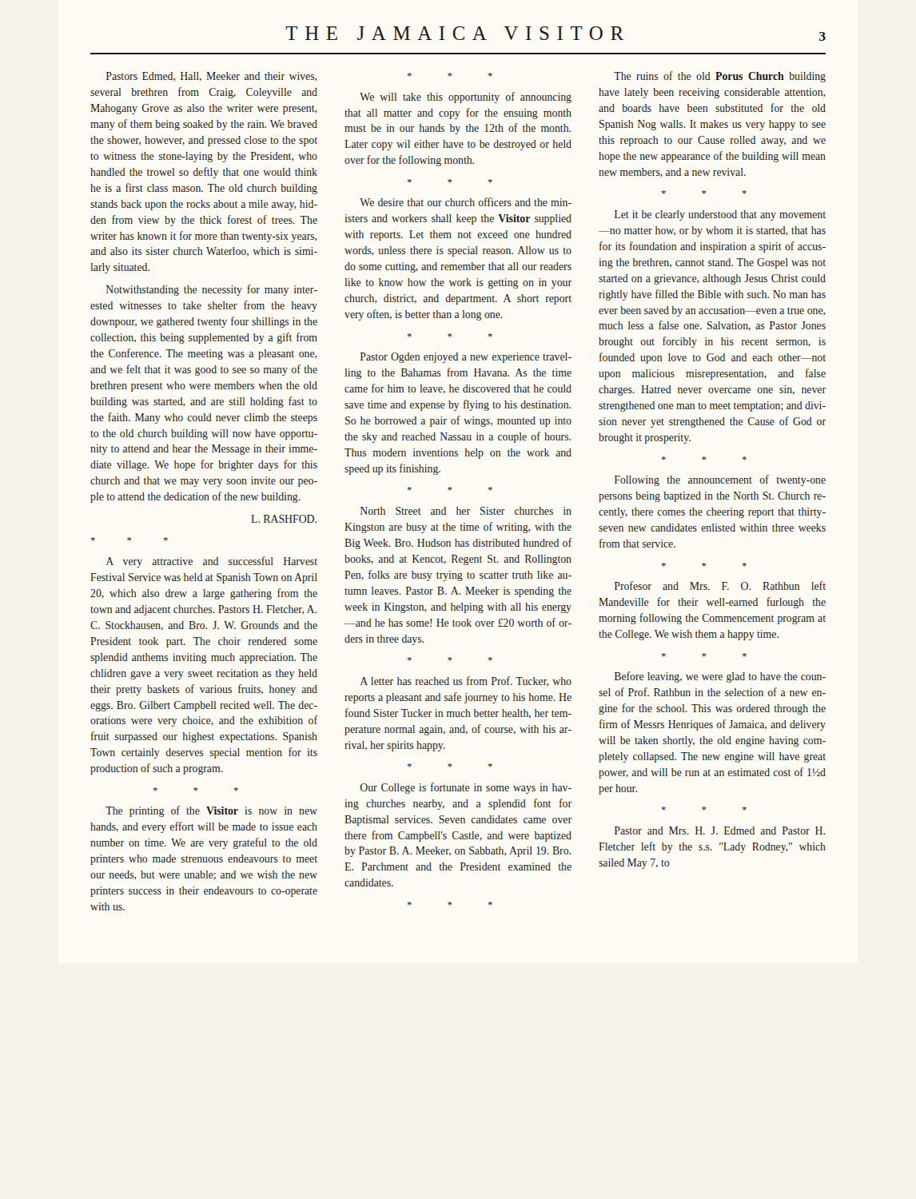The Jamaica Visitor
3
Pastors Edmed, Hall, Meeker and their wives, several brethren from Craig, Coleyville and Mahogany Grove as also the writer were present, many of them being soaked by the rain. We braved the shower, however, and pressed close to the spot to witness the stone-laying by the President, who handled the trowel so deftly that one would think he is a first class mason. The old church building stands back upon the rocks about a mile away, hidden from view by the thick forest of trees. The writer has known it for more than twenty-six years, and also its sister church Waterloo, which is similarly situated.
Notwithstanding the necessity for many interested witnesses to take shelter from the heavy downpour, we gathered twenty four shillings in the collection, this being supplemented by a gift from the Conference. The meeting was a pleasant one, and we felt that it was good to see so many of the brethren present who were members when the old building was started, and are still holding fast to the faith. Many who could never climb the steeps to the old church building will now have opportunity to attend and hear the Message in their immediate village. We hope for brighter days for this church and that we may very soon invite our people to attend the dedication of the new building.
L. RASHFOD.
* * *
A very attractive and successful Harvest Festival Service was held at Spanish Town on April 20, which also drew a large gathering from the town and adjacent churches. Pastors H. Fletcher, A. C. Stockhausen, and Bro. J. W. Grounds and the President took part. The choir rendered some splendid anthems inviting much appreciation. The chlidren gave a very sweet recitation as they held their pretty baskets of various fruits, honey and eggs. Bro. Gilbert Campbell recited well. The decorations were very choice, and the exhibition of fruit surpassed our highest expectations. Spanish Town certainly deserves special mention for its production of such a program.
* * *
The printing of the Visitor is now in new hands, and every effort will be made to issue each number on time. We are very grateful to the old printers who made strenuous endeavours to meet our needs, but were unable; and we wish the new printers success in their endeavours to co-operate with us.
* * *
We will take this opportunity of announcing that all matter and copy for the ensuing month must be in our hands by the 12th of the month. Later copy wil either have to be destroyed or held over for the following month.
* * *
We desire that our church officers and the ministers and workers shall keep the Visitor supplied with reports. Let them not exceed one hundred words, unless there is special reason. Allow us to do some cutting, and remember that all our readers like to know how the work is getting on in your church, district, and department. A short report very often, is better than a long one.
* * *
Pastor Ogden enjoyed a new experience travelling to the Bahamas from Havana. As the time came for him to leave, he discovered that he could save time and expense by flying to his destination. So he borrowed a pair of wings, mounted up into the sky and reached Nassau in a couple of hours. Thus modern inventions help on the work and speed up its finishing.
* * *
North Street and her Sister churches in Kingston are busy at the time of writing, with the Big Week. Bro. Hudson has distributed hundred of books, and at Kencot, Regent St. and Rollington Pen, folks are busy trying to scatter truth like autumn leaves. Pastor B. A. Meeker is spending the week in Kingston, and helping with all his energy—and he has some! He took over £20 worth of orders in three days.
* * *
A letter has reached us from Prof. Tucker, who reports a pleasant and safe journey to his home. He found Sister Tucker in much better health, her temperature normal again, and, of course, with his arrival, her spirits happy.
* * *
Our College is fortunate in some ways in having churches nearby, and a splendid font for Baptismal services. Seven candidates came over there from Campbell's Castle, and were baptized by Pastor B. A. Meeker, on Sabbath, April 19. Bro. E. Parchment and the President examined the candidates.
* * *
The ruins of the old Porus Church building have lately been receiving considerable attention, and boards have been substituted for the old Spanish Nog walls. It makes us very happy to see this reproach to our Cause rolled away, and we hope the new appearance of the building will mean new members, and a new revival.
* * *
Let it be clearly understood that any movement—no matter how, or by whom it is started, that has for its foundation and inspiration a spirit of accusing the brethren, cannot stand. The Gospel was not started on a grievance, although Jesus Christ could rightly have filled the Bible with such. No man has ever been saved by an accusation—even a true one, much less a false one. Salvation, as Pastor Jones brought out forcibly in his recent sermon, is founded upon love to God and each other—not upon malicious misrepresentation, and false charges. Hatred never overcame one sin, never strengthened one man to meet temptation; and division never yet strengthened the Cause of God or brought it prosperity.
* * *
Following the announcement of twenty-one persons being baptized in the North St. Church recently, there comes the cheering report that thirty-seven new candidates enlisted within three weeks from that service.
* * *
Profesor and Mrs. F. O. Rathbun left Mandeville for their well-earned furlough the morning following the Commencement program at the College. We wish them a happy time.
* * *
Before leaving, we were glad to have the counsel of Prof. Rathbun in the selection of a new engine for the school. This was ordered through the firm of Messrs Henriques of Jamaica, and delivery will be taken shortly, the old engine having completely collapsed. The new engine will have great power, and will be run at an estimated cost of 1½d per hour.
* * *
Pastor and Mrs. H. J. Edmed and Pastor H. Fletcher left by the s.s. "Lady Rodney," which sailed May 7, to